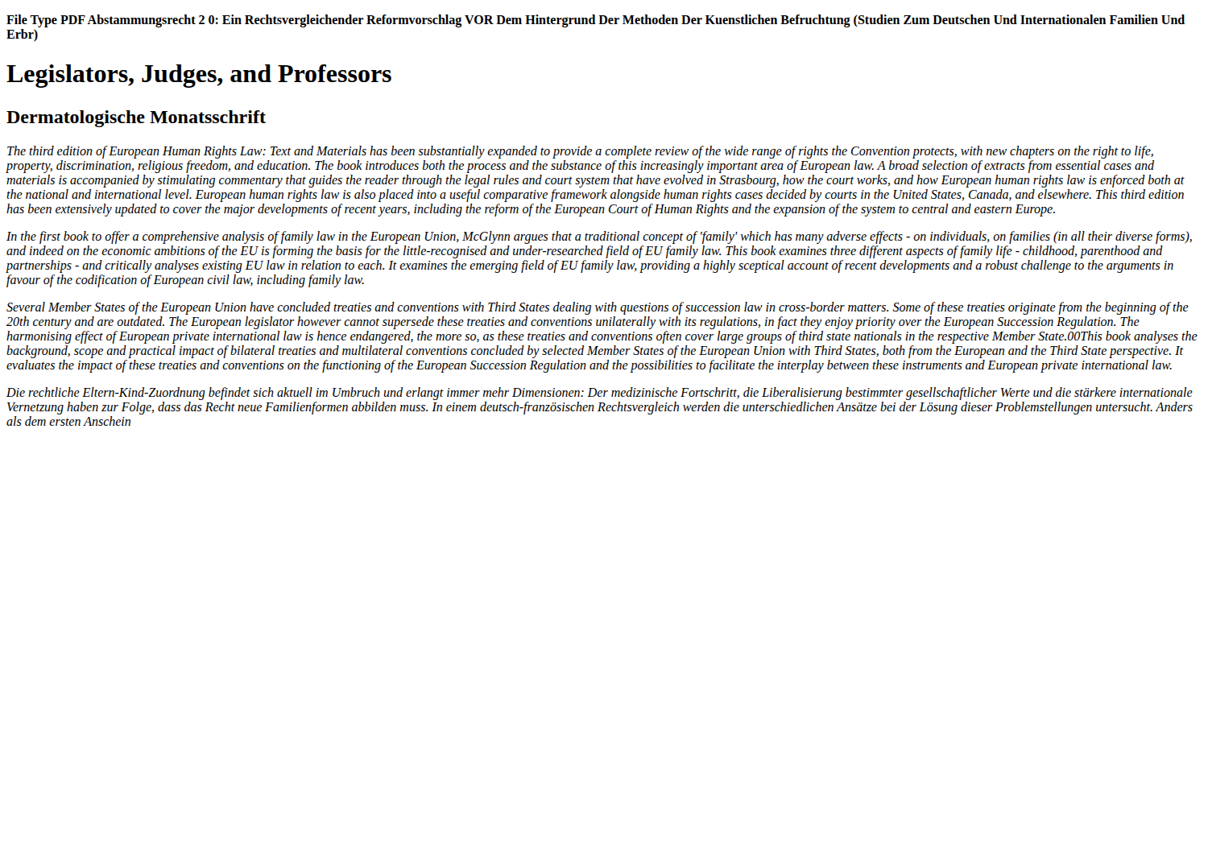File Type PDF Abstammungsrecht 2 0: Ein Rechtsvergleichender Reformvorschlag VOR Dem Hintergrund Der Methoden Der Kuenstlichen Befruchtung (Studien Zum Deutschen Und Internationalen Familien Und Erbr)
Legislators, Judges, and Professors
Dermatologische Monatsschrift
The third edition of European Human Rights Law: Text and Materials has been substantially expanded to provide a complete review of the wide range of rights the Convention protects, with new chapters on the right to life, property, discrimination, religious freedom, and education. The book introduces both the process and the substance of this increasingly important area of European law. A broad selection of extracts from essential cases and materials is accompanied by stimulating commentary that guides the reader through the legal rules and court system that have evolved in Strasbourg, how the court works, and how European human rights law is enforced both at the national and international level. European human rights law is also placed into a useful comparative framework alongside human rights cases decided by courts in the United States, Canada, and elsewhere. This third edition has been extensively updated to cover the major developments of recent years, including the reform of the European Court of Human Rights and the expansion of the system to central and eastern Europe.
In the first book to offer a comprehensive analysis of family law in the European Union, McGlynn argues that a traditional concept of 'family' which has many adverse effects - on individuals, on families (in all their diverse forms), and indeed on the economic ambitions of the EU is forming the basis for the little-recognised and under-researched field of EU family law. This book examines three different aspects of family life - childhood, parenthood and partnerships - and critically analyses existing EU law in relation to each. It examines the emerging field of EU family law, providing a highly sceptical account of recent developments and a robust challenge to the arguments in favour of the codification of European civil law, including family law.
Several Member States of the European Union have concluded treaties and conventions with Third States dealing with questions of succession law in cross-border matters. Some of these treaties originate from the beginning of the 20th century and are outdated. The European legislator however cannot supersede these treaties and conventions unilaterally with its regulations, in fact they enjoy priority over the European Succession Regulation. The harmonising effect of European private international law is hence endangered, the more so, as these treaties and conventions often cover large groups of third state nationals in the respective Member State.00This book analyses the background, scope and practical impact of bilateral treaties and multilateral conventions concluded by selected Member States of the European Union with Third States, both from the European and the Third State perspective. It evaluates the impact of these treaties and conventions on the functioning of the European Succession Regulation and the possibilities to facilitate the interplay between these instruments and European private international law.
Die rechtliche Eltern-Kind-Zuordnung befindet sich aktuell im Umbruch und erlangt immer mehr Dimensionen: Der medizinische Fortschritt, die Liberalisierung bestimmter gesellschaftlicher Werte und die stärkere internationale Vernetzung haben zur Folge, dass das Recht neue Familienformen abbilden muss. In einem deutsch-französischen Rechtsvergleich werden die unterschiedlichen Ansätze bei der Lösung dieser Problemstellungen untersucht. Anders als dem ersten Anschein